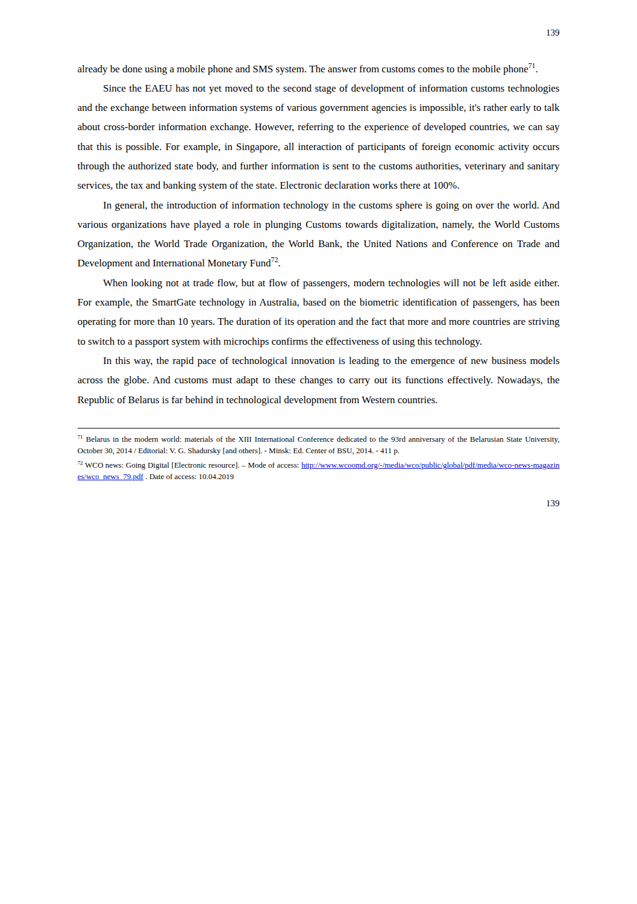139
already be done using a mobile phone and SMS system. The answer from customs comes to the mobile phone71.
Since the EAEU has not yet moved to the second stage of development of information customs technologies and the exchange between information systems of various government agencies is impossible, it's rather early to talk about cross-border information exchange. However, referring to the experience of developed countries, we can say that this is possible. For example, in Singapore, all interaction of participants of foreign economic activity occurs through the authorized state body, and further information is sent to the customs authorities, veterinary and sanitary services, the tax and banking system of the state. Electronic declaration works there at 100%.
In general, the introduction of information technology in the customs sphere is going on over the world. And various organizations have played a role in plunging Customs towards digitalization, namely, the World Customs Organization, the World Trade Organization, the World Bank, the United Nations and Conference on Trade and Development and International Monetary Fund72.
When looking not at trade flow, but at flow of passengers, modern technologies will not be left aside either. For example, the SmartGate technology in Australia, based on the biometric identification of passengers, has been operating for more than 10 years. The duration of its operation and the fact that more and more countries are striving to switch to a passport system with microchips confirms the effectiveness of using this technology.
In this way, the rapid pace of technological innovation is leading to the emergence of new business models across the globe. And customs must adapt to these changes to carry out its functions effectively. Nowadays, the Republic of Belarus is far behind in technological development from Western countries.
71 Belarus in the modern world: materials of the XIII International Conference dedicated to the 93rd anniversary of the Belarusian State University, October 30, 2014 / Editorial: V. G. Shadursky [and others]. - Minsk: Ed. Center of BSU, 2014. - 411 p.
72 WCO news: Going Digital [Electronic resource]. – Mode of access: http://www.wcoomd.org/-/media/wco/public/global/pdf/media/wco-news-magazines/wco_news_79.pdf . Date of access: 10.04.2019
139